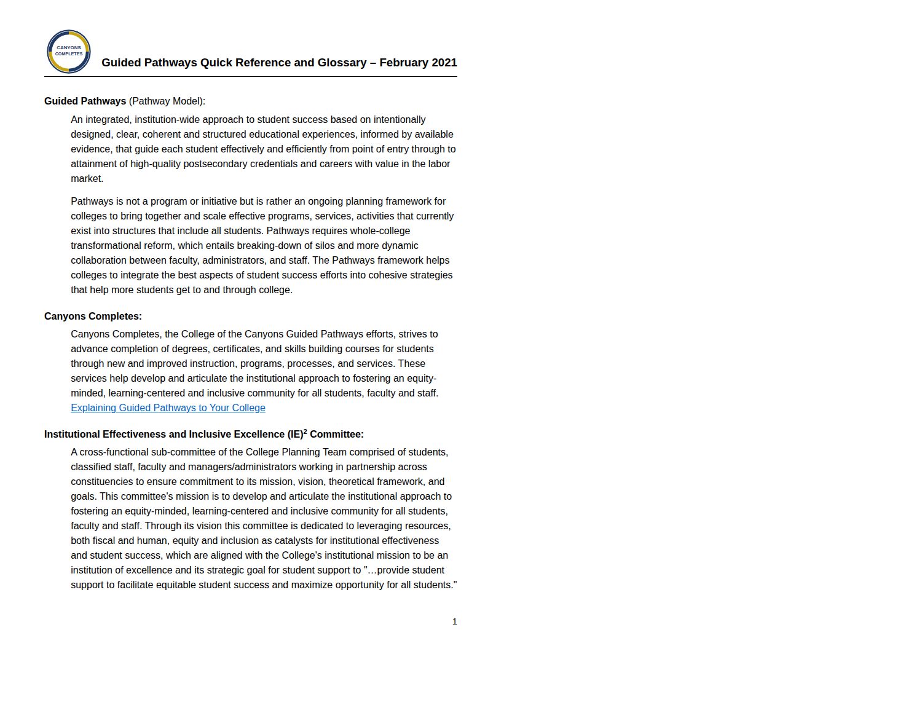CANYONS COMPLETES
Guided Pathways Quick Reference and Glossary – February 2021
Guided Pathways (Pathway Model):
An integrated, institution-wide approach to student success based on intentionally designed, clear, coherent and structured educational experiences, informed by available evidence, that guide each student effectively and efficiently from point of entry through to attainment of high-quality postsecondary credentials and careers with value in the labor market.
Pathways is not a program or initiative but is rather an ongoing planning framework for colleges to bring together and scale effective programs, services, activities that currently exist into structures that include all students. Pathways requires whole-college transformational reform, which entails breaking-down of silos and more dynamic collaboration between faculty, administrators, and staff. The Pathways framework helps colleges to integrate the best aspects of student success efforts into cohesive strategies that help more students get to and through college.
Canyons Completes:
Canyons Completes, the College of the Canyons Guided Pathways efforts, strives to advance completion of degrees, certificates, and skills building courses for students through new and improved instruction, programs, processes, and services. These services help develop and articulate the institutional approach to fostering an equity-minded, learning-centered and inclusive community for all students, faculty and staff. Explaining Guided Pathways to Your College
Institutional Effectiveness and Inclusive Excellence (IE)2 Committee:
A cross-functional sub-committee of the College Planning Team comprised of students, classified staff, faculty and managers/administrators working in partnership across constituencies to ensure commitment to its mission, vision, theoretical framework, and goals. This committee's mission is to develop and articulate the institutional approach to fostering an equity-minded, learning-centered and inclusive community for all students, faculty and staff. Through its vision this committee is dedicated to leveraging resources, both fiscal and human, equity and inclusion as catalysts for institutional effectiveness and student success, which are aligned with the College's institutional mission to be an institution of excellence and its strategic goal for student support to "…provide student support to facilitate equitable student success and maximize opportunity for all students."
1